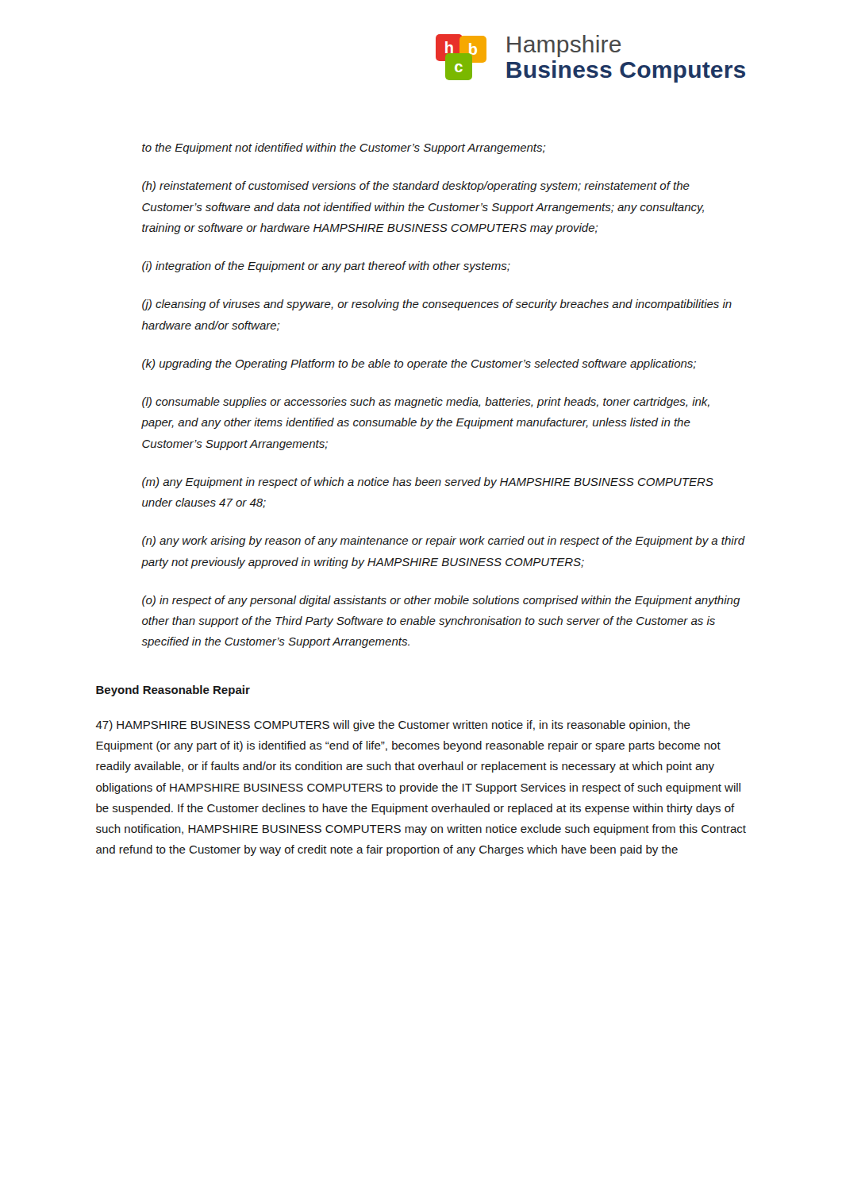h b c
Hampshire
Business Computers
to the Equipment not identified within the Customer’s Support Arrangements;
(h) reinstatement of customised versions of the standard desktop/operating system; reinstatement of the Customer’s software and data not identified within the Customer’s Support Arrangements; any consultancy, training or software or hardware HAMPSHIRE BUSINESS COMPUTERS may provide;
(i) integration of the Equipment or any part thereof with other systems;
(j) cleansing of viruses and spyware, or resolving the consequences of security breaches and incompatibilities in hardware and/or software;
(k) upgrading the Operating Platform to be able to operate the Customer’s selected software applications;
(l) consumable supplies or accessories such as magnetic media, batteries, print heads, toner cartridges, ink, paper, and any other items identified as consumable by the Equipment manufacturer, unless listed in the Customer’s Support Arrangements;
(m) any Equipment in respect of which a notice has been served by HAMPSHIRE BUSINESS COMPUTERS under clauses 47 or 48;
(n) any work arising by reason of any maintenance or repair work carried out in respect of the Equipment by a third party not previously approved in writing by HAMPSHIRE BUSINESS COMPUTERS;
(o) in respect of any personal digital assistants or other mobile solutions comprised within the Equipment anything other than support of the Third Party Software to enable synchronisation to such server of the Customer as is specified in the Customer’s Support Arrangements.
Beyond Reasonable Repair
47) HAMPSHIRE BUSINESS COMPUTERS will give the Customer written notice if, in its reasonable opinion, the Equipment (or any part of it) is identified as “end of life”, becomes beyond reasonable repair or spare parts become not readily available, or if faults and/or its condition are such that overhaul or replacement is necessary at which point any obligations of HAMPSHIRE BUSINESS COMPUTERS to provide the IT Support Services in respect of such equipment will be suspended. If the Customer declines to have the Equipment overhauled or replaced at its expense within thirty days of such notification, HAMPSHIRE BUSINESS COMPUTERS may on written notice exclude such equipment from this Contract and refund to the Customer by way of credit note a fair proportion of any Charges which have been paid by the